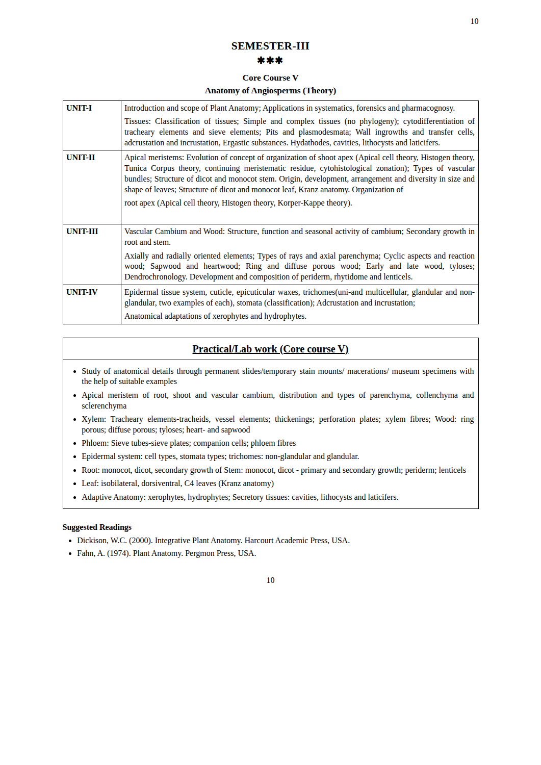10
SEMESTER-III
✱✱✱
Core Course V
Anatomy of Angiosperms (Theory)
| UNIT-I | Introduction and scope of Plant Anatomy; Applications in systematics, forensics and pharmacognosy. Tissues: Classification of tissues; Simple and complex tissues (no phylogeny); cytodifferentiation of tracheary elements and sieve elements; Pits and plasmodesmata; Wall ingrowths and transfer cells, adcrustation and incrustation, Ergastic substances. Hydathodes, cavities, lithocysts and laticifers. |
| UNIT-II | Apical meristems: Evolution of concept of organization of shoot apex (Apical cell theory, Histogen theory, Tunica Corpus theory, continuing meristematic residue, cytohistological zonation); Types of vascular bundles; Structure of dicot and monocot stem. Origin, development, arrangement and diversity in size and shape of leaves; Structure of dicot and monocot leaf, Kranz anatomy. Organization of root apex (Apical cell theory, Histogen theory, Korper-Kappe theory). |
| UNIT-III | Vascular Cambium and Wood: Structure, function and seasonal activity of cambium; Secondary growth in root and stem. Axially and radially oriented elements; Types of rays and axial parenchyma; Cyclic aspects and reaction wood; Sapwood and heartwood; Ring and diffuse porous wood; Early and late wood, tyloses; Dendrochronology. Development and composition of periderm, rhytidome and lenticels. |
| UNIT-IV | Epidermal tissue system, cuticle, epicuticular waxes, trichomes(uni-and multicellular, glandular and non-glandular, two examples of each), stomata (classification); Adcrustation and incrustation; Anatomical adaptations of xerophytes and hydrophytes. |
| Practical/Lab work (Core course V) |
| Study of anatomical details through permanent slides/temporary stain mounts/ macerations/ museum specimens with the help of suitable examples Apical meristem of root, shoot and vascular cambium, distribution and types of parenchyma, collenchyma and sclerenchyma Xylem: Tracheary elements-tracheids, vessel elements; thickenings; perforation plates; xylem fibres; Wood: ring porous; diffuse porous; tyloses; heart- and sapwood Phloem: Sieve tubes-sieve plates; companion cells; phloem fibres Epidermal system: cell types, stomata types; trichomes: non-glandular and glandular. Root: monocot, dicot, secondary growth of Stem: monocot, dicot - primary and secondary growth; periderm; lenticels Leaf: isobilateral, dorsiventral, C4 leaves (Kranz anatomy) Adaptive Anatomy: xerophytes, hydrophytes; Secretory tissues: cavities, lithocysts and laticifers. |
Suggested Readings
Dickison, W.C. (2000). Integrative Plant Anatomy. Harcourt Academic Press, USA.
Fahn, A. (1974). Plant Anatomy. Pergmon Press, USA.
10